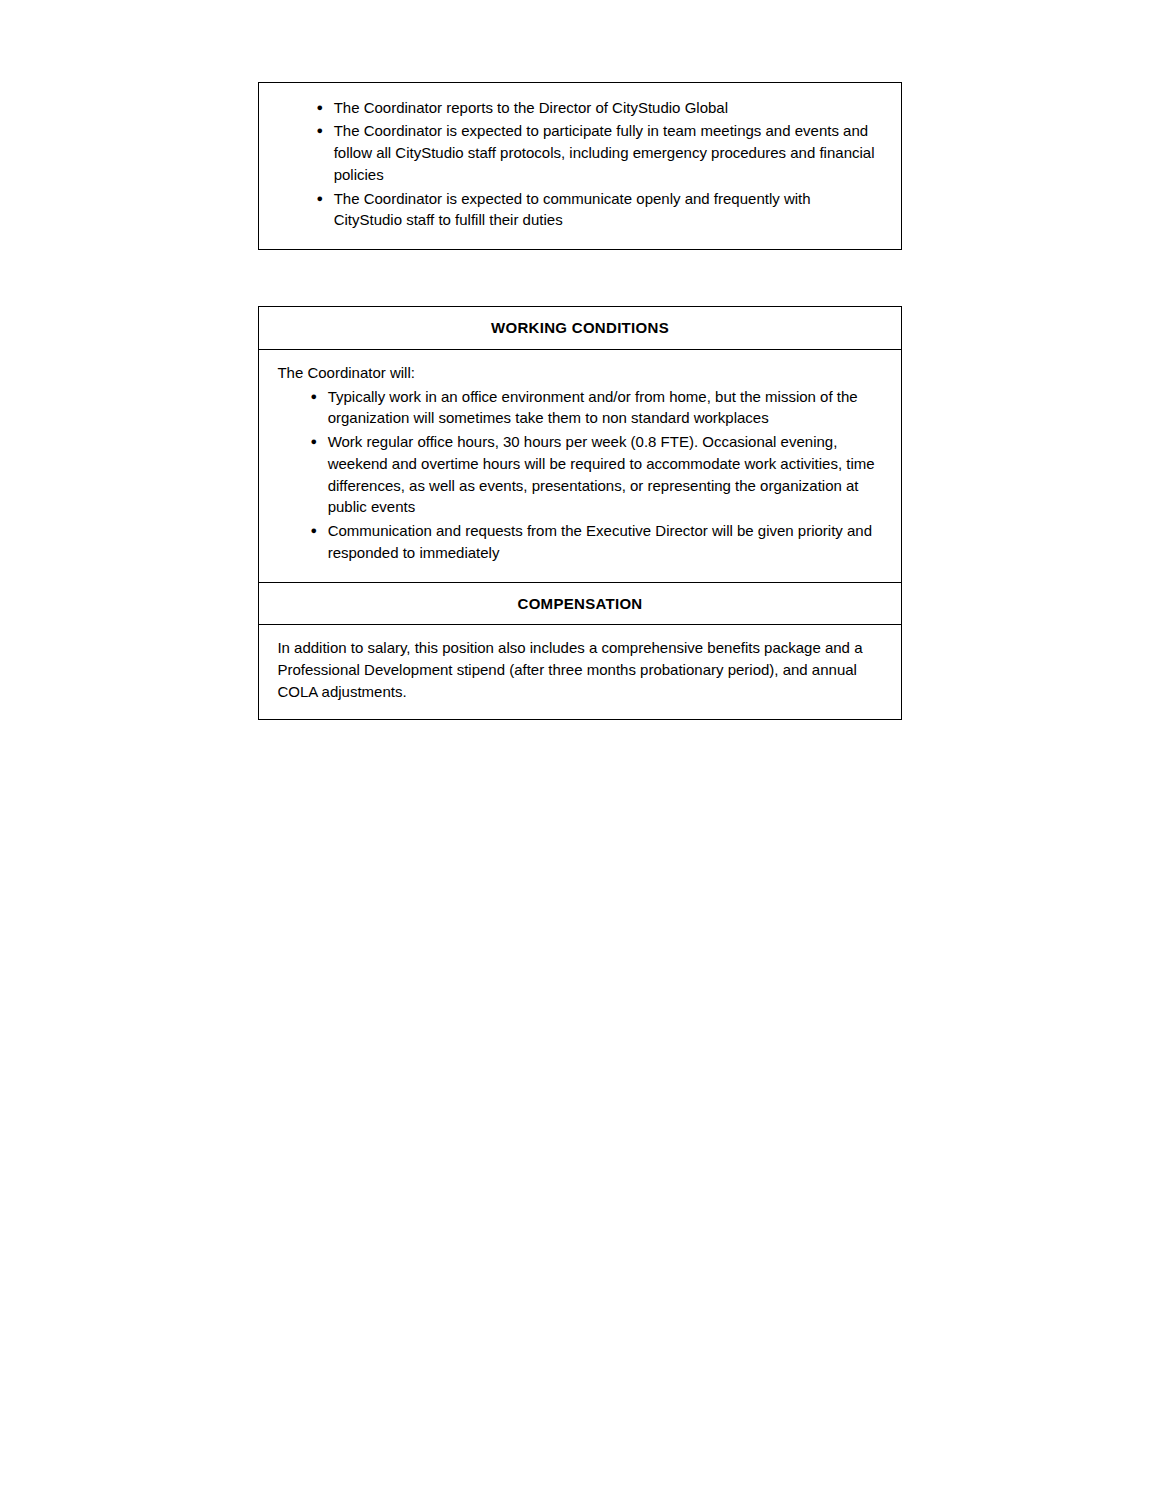The Coordinator reports to the Director of CityStudio Global
The Coordinator is expected to participate fully in team meetings and events and follow all CityStudio staff protocols, including emergency procedures and financial policies
The Coordinator is expected to communicate openly and frequently with CityStudio staff to fulfill their duties
WORKING CONDITIONS
The Coordinator will:
Typically work in an office environment and/or from home, but the mission of the organization will sometimes take them to non standard workplaces
Work regular office hours, 30 hours per week (0.8 FTE). Occasional evening, weekend and overtime hours will be required to accommodate work activities, time differences, as well as events, presentations, or representing the organization at public events
Communication and requests from the Executive Director will be given priority and responded to immediately
COMPENSATION
In addition to salary, this position also includes a comprehensive benefits package and a Professional Development stipend (after three months probationary period), and annual COLA adjustments.